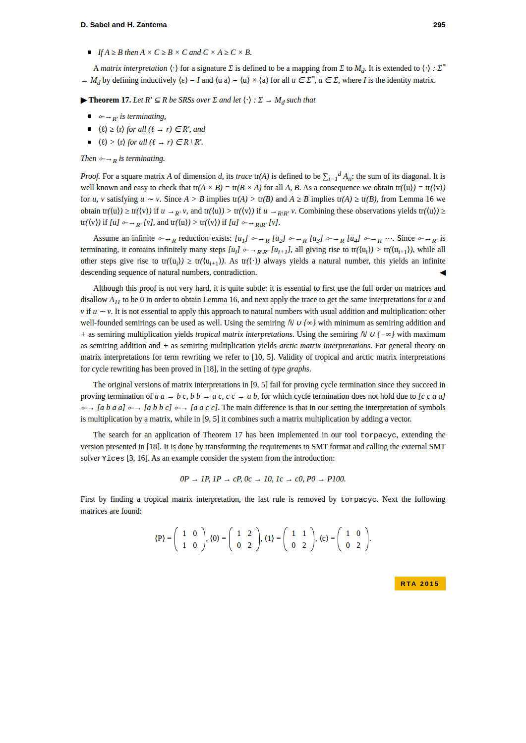D. Sabel and H. Zantema 295
If A ≥ B then A × C ≥ B × C and C × A ≥ C × B.
A matrix interpretation ⟨·⟩ for a signature Σ is defined to be a mapping from Σ to Md. It is extended to ⟨·⟩ : Σ* → Md by defining inductively ⟨ε⟩ = I and ⟨u a⟩ = ⟨u⟩ × ⟨a⟩ for all u ∈ Σ*, a ∈ Σ, where I is the identity matrix.
▶ Theorem 17. Let R′ ⊆ R be SRSs over Σ and let ⟨·⟩ : Σ → Md such that
⟜→R′ is terminating,
⟨ℓ⟩ ≥ ⟨r⟩ for all (ℓ → r) ∈ R′, and
⟨ℓ⟩ > ⟨r⟩ for all (ℓ → r) ∈ R \ R′.
Then ⟜→R is terminating.
Proof. For a square matrix A of dimension d, its trace tr(A) is defined to be ∑i=1d Aii: the sum of its diagonal. It is well known and easy to check that tr(A × B) = tr(B × A) for all A, B. As a consequence we obtain tr(⟨u⟩) = tr(⟨v⟩) for u, v satisfying u ∼ v. Since A > B implies tr(A) > tr(B) and A ≥ B implies tr(A) ≥ tr(B), from Lemma 16 we obtain tr(⟨u⟩) ≥ tr(⟨v⟩) if u →R′ v, and tr(⟨u⟩) > tr(⟨v⟩) if u →R\R′ v. Combining these observations yields tr(⟨u⟩) ≥ tr(⟨v⟩) if [u] ⟜→R′ [v], and tr(⟨u⟩) > tr(⟨v⟩) if [u] ⟜→R\R′ [v].
Assume an infinite ⟜→R reduction exists: [u1] ⟜→R [u2] ⟜→R [u3] ⟜→R [u4] ⟜→R ⋯. Since ⟜→R′ is terminating, it contains infinitely many steps [ui] ⟜→R\R′ [ui+1], all giving rise to tr(⟨ui⟩) > tr(⟨ui+1⟩), while all other steps give rise to tr(⟨ui⟩) ≥ tr(⟨ui+1⟩). As tr(⟨·⟩) always yields a natural number, this yields an infinite descending sequence of natural numbers, contradiction.
Although this proof is not very hard, it is quite subtle: it is essential to first use the full order on matrices and disallow A11 to be 0 in order to obtain Lemma 16, and next apply the trace to get the same interpretations for u and v if u ∼ v. It is not essential to apply this approach to natural numbers with usual addition and multiplication: other well-founded semirings can be used as well. Using the semiring ℕ ∪ {∞} with minimum as semiring addition and + as semiring multiplication yields tropical matrix interpretations. Using the semiring ℕ ∪ {−∞} with maximum as semiring addition and + as semiring multiplication yields arctic matrix interpretations. For general theory on matrix interpretations for term rewriting we refer to [10, 5]. Validity of tropical and arctic matrix interpretations for cycle rewriting has been proved in [18], in the setting of type graphs.
The original versions of matrix interpretations in [9, 5] fail for proving cycle termination since they succeed in proving termination of a a → b c, b b → a c, c c → a b, for which cycle termination does not hold due to [c c a a] ⟜→ [a b a a] ⟜→ [a b b c] ⟜→ [a a c c]. The main difference is that in our setting the interpretation of symbols is multiplication by a matrix, while in [9, 5] it combines such a matrix multiplication by adding a vector.
The search for an application of Theorem 17 has been implemented in our tool torpacyc, extending the version presented in [18]. It is done by transforming the requirements to SMT format and calling the external SMT solver Yices [3, 16]. As an example consider the system from the introduction:
0P → 1P, 1P → cP, 0c → 10, 1c → c0, P0 → P100.
First by finding a tropical matrix interpretation, the last rule is removed by torpacyc. Next the following matrices are found:
⟨P⟩ =
| 1 | 0 |
| 1 | 0 |
, ⟨0⟩ =
| 1 | 2 |
| 0 | 2 |
, ⟨1⟩ =
| 1 | 1 |
| 0 | 2 |
, ⟨c⟩ =
| 1 | 0 |
| 0 | 2 |
.
RTA 2015